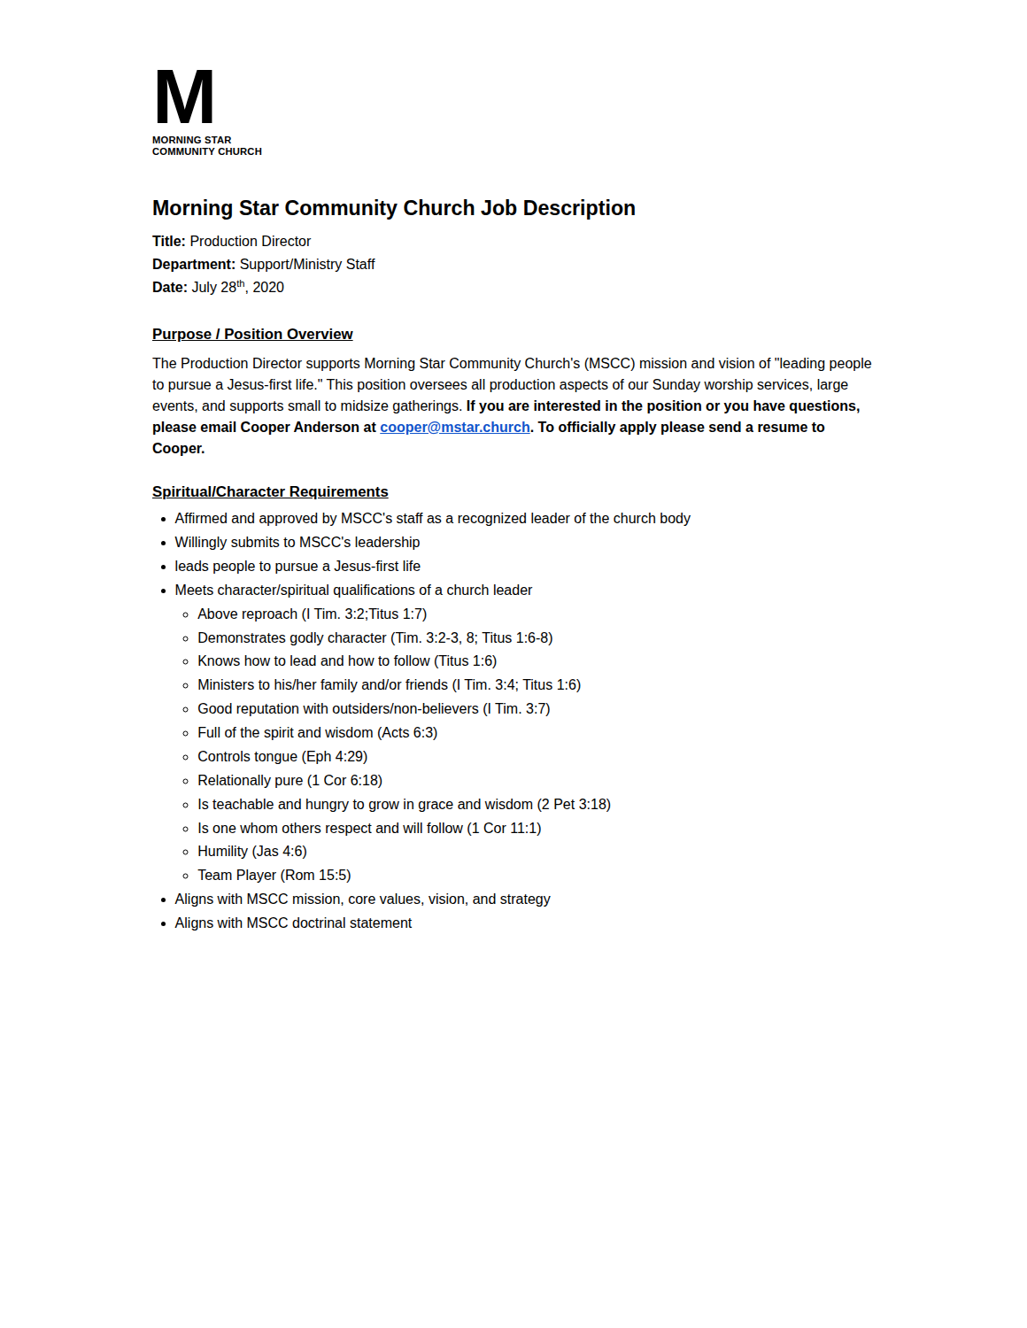M Morning Star
Community Church
Morning Star Community Church Job Description
Title: Production Director
Department: Support/Ministry Staff
Date: July 28th, 2020
Purpose / Position Overview
The Production Director supports Morning Star Community Church's (MSCC) mission and vision of "leading people to pursue a Jesus-first life." This position oversees all production aspects of our Sunday worship services, large events, and supports small to midsize gatherings. If you are interested in the position or you have questions, please email Cooper Anderson at cooper@mstar.church. To officially apply please send a resume to Cooper.
Spiritual/Character Requirements
Affirmed and approved by MSCC's staff as a recognized leader of the church body
Willingly submits to MSCC's leadership
leads people to pursue a Jesus-first life
Meets character/spiritual qualifications of a church leader
Above reproach (I Tim. 3:2;Titus 1:7)
Demonstrates godly character (Tim. 3:2-3, 8; Titus 1:6-8)
Knows how to lead and how to follow (Titus 1:6)
Ministers to his/her family and/or friends (I Tim. 3:4; Titus 1:6)
Good reputation with outsiders/non-believers (I Tim. 3:7)
Full of the spirit and wisdom (Acts 6:3)
Controls tongue (Eph 4:29)
Relationally pure (1 Cor 6:18)
Is teachable and hungry to grow in grace and wisdom (2 Pet 3:18)
Is one whom others respect and will follow (1 Cor 11:1)
Humility (Jas 4:6)
Team Player (Rom 15:5)
Aligns with MSCC mission, core values, vision, and strategy
Aligns with MSCC doctrinal statement